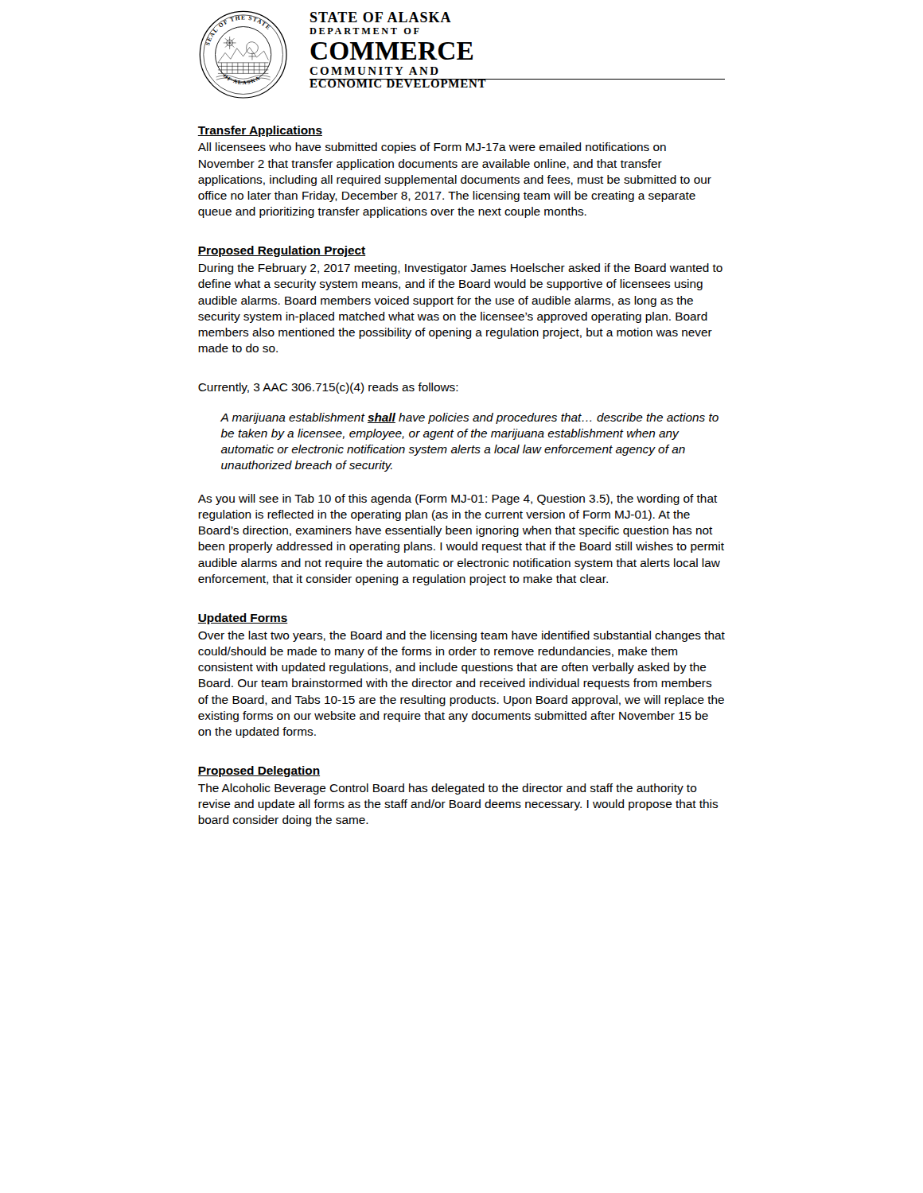SEAL OF THE STATE OF ALASKA
STATE OF ALASKA
DEPARTMENT OF
COMMERCE
COMMUNITY AND
ECONOMIC DEVELOPMENT
Transfer Applications
All licensees who have submitted copies of Form MJ-17a were emailed notifications on November 2 that transfer application documents are available online, and that transfer applications, including all required supplemental documents and fees, must be submitted to our office no later than Friday, December 8, 2017. The licensing team will be creating a separate queue and prioritizing transfer applications over the next couple months.
Proposed Regulation Project
During the February 2, 2017 meeting, Investigator James Hoelscher asked if the Board wanted to define what a security system means, and if the Board would be supportive of licensees using audible alarms. Board members voiced support for the use of audible alarms, as long as the security system in-placed matched what was on the licensee’s approved operating plan. Board members also mentioned the possibility of opening a regulation project, but a motion was never made to do so.
Currently, 3 AAC 306.715(c)(4) reads as follows:
A marijuana establishment shall have policies and procedures that… describe the actions to be taken by a licensee, employee, or agent of the marijuana establishment when any automatic or electronic notification system alerts a local law enforcement agency of an unauthorized breach of security.
As you will see in Tab 10 of this agenda (Form MJ-01: Page 4, Question 3.5), the wording of that regulation is reflected in the operating plan (as in the current version of Form MJ-01). At the Board’s direction, examiners have essentially been ignoring when that specific question has not been properly addressed in operating plans. I would request that if the Board still wishes to permit audible alarms and not require the automatic or electronic notification system that alerts local law enforcement, that it consider opening a regulation project to make that clear.
Updated Forms
Over the last two years, the Board and the licensing team have identified substantial changes that could/should be made to many of the forms in order to remove redundancies, make them consistent with updated regulations, and include questions that are often verbally asked by the Board. Our team brainstormed with the director and received individual requests from members of the Board, and Tabs 10-15 are the resulting products. Upon Board approval, we will replace the existing forms on our website and require that any documents submitted after November 15 be on the updated forms.
Proposed Delegation
The Alcoholic Beverage Control Board has delegated to the director and staff the authority to revise and update all forms as the staff and/or Board deems necessary. I would propose that this board consider doing the same.